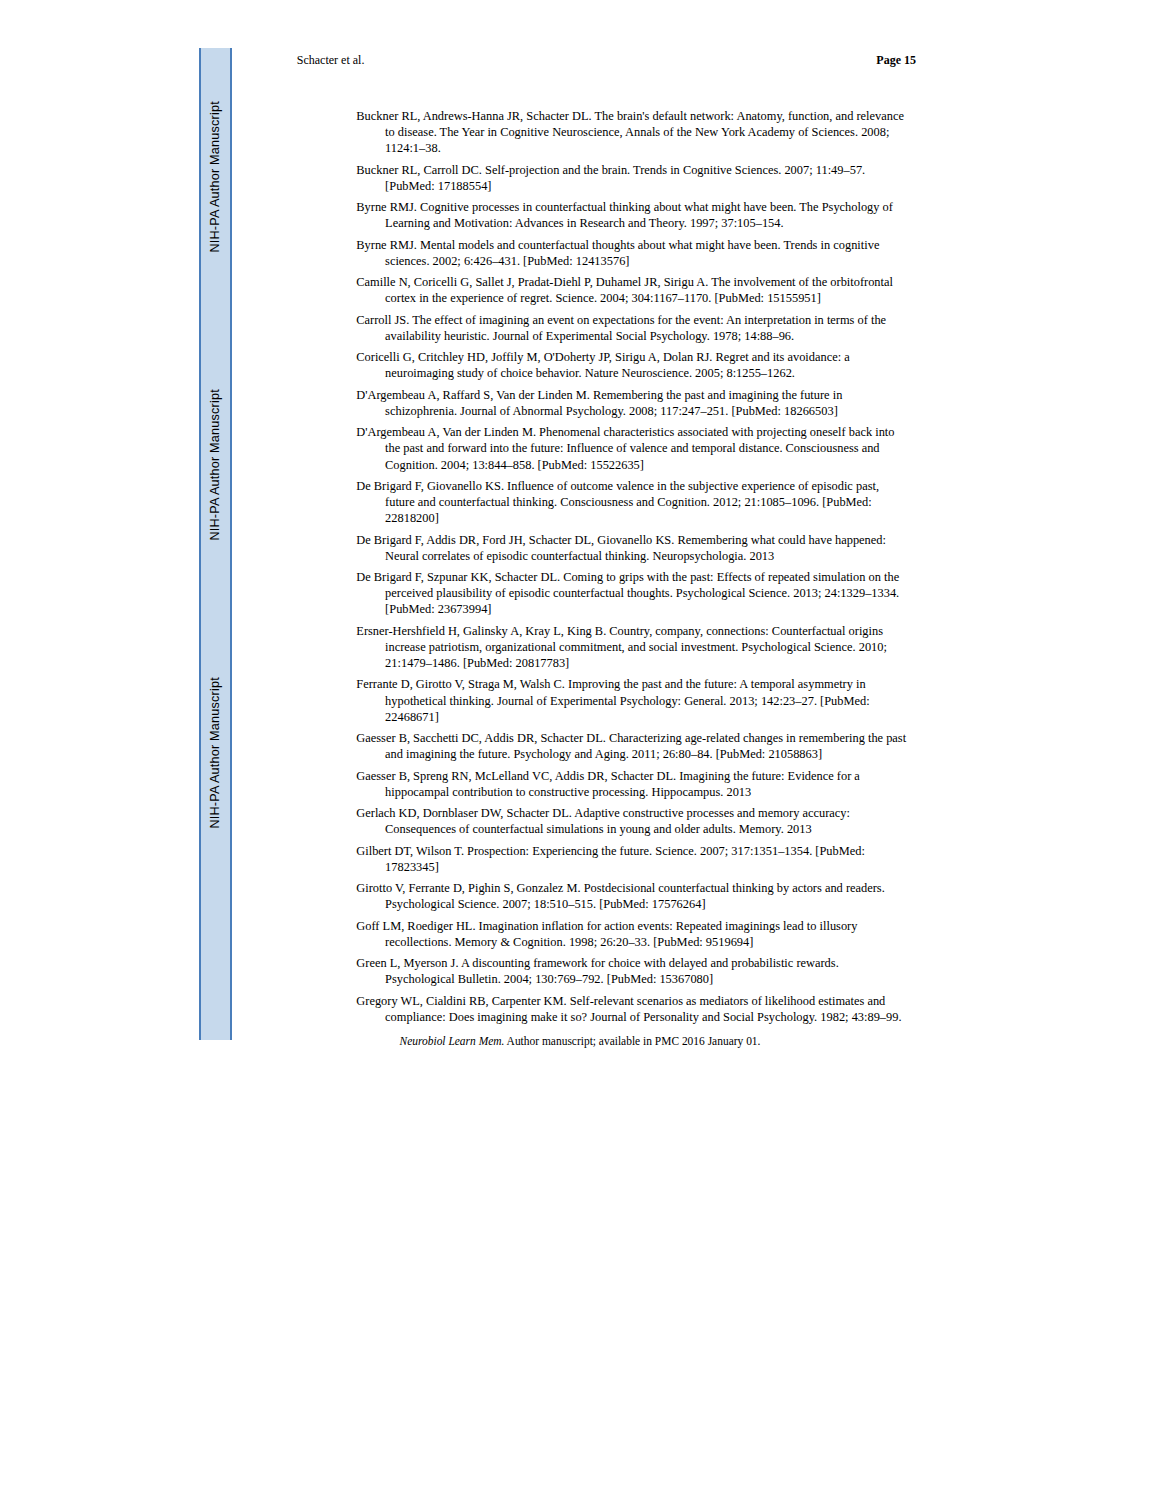NIH-PA Author Manuscript NIH-PA Author Manuscript NIH-PA Author Manuscript
Schacter et al.
Page 15
Buckner RL, Andrews-Hanna JR, Schacter DL. The brain's default network: Anatomy, function, and relevance to disease. The Year in Cognitive Neuroscience, Annals of the New York Academy of Sciences. 2008; 1124:1–38.
Buckner RL, Carroll DC. Self-projection and the brain. Trends in Cognitive Sciences. 2007; 11:49–57. [PubMed: 17188554]
Byrne RMJ. Cognitive processes in counterfactual thinking about what might have been. The Psychology of Learning and Motivation: Advances in Research and Theory. 1997; 37:105–154.
Byrne RMJ. Mental models and counterfactual thoughts about what might have been. Trends in cognitive sciences. 2002; 6:426–431. [PubMed: 12413576]
Camille N, Coricelli G, Sallet J, Pradat-Diehl P, Duhamel JR, Sirigu A. The involvement of the orbitofrontal cortex in the experience of regret. Science. 2004; 304:1167–1170. [PubMed: 15155951]
Carroll JS. The effect of imagining an event on expectations for the event: An interpretation in terms of the availability heuristic. Journal of Experimental Social Psychology. 1978; 14:88–96.
Coricelli G, Critchley HD, Joffily M, O'Doherty JP, Sirigu A, Dolan RJ. Regret and its avoidance: a neuroimaging study of choice behavior. Nature Neuroscience. 2005; 8:1255–1262.
D'Argembeau A, Raffard S, Van der Linden M. Remembering the past and imagining the future in schizophrenia. Journal of Abnormal Psychology. 2008; 117:247–251. [PubMed: 18266503]
D'Argembeau A, Van der Linden M. Phenomenal characteristics associated with projecting oneself back into the past and forward into the future: Influence of valence and temporal distance. Consciousness and Cognition. 2004; 13:844–858. [PubMed: 15522635]
De Brigard F, Giovanello KS. Influence of outcome valence in the subjective experience of episodic past, future and counterfactual thinking. Consciousness and Cognition. 2012; 21:1085–1096. [PubMed: 22818200]
De Brigard F, Addis DR, Ford JH, Schacter DL, Giovanello KS. Remembering what could have happened: Neural correlates of episodic counterfactual thinking. Neuropsychologia. 2013
De Brigard F, Szpunar KK, Schacter DL. Coming to grips with the past: Effects of repeated simulation on the perceived plausibility of episodic counterfactual thoughts. Psychological Science. 2013; 24:1329–1334. [PubMed: 23673994]
Ersner-Hershfield H, Galinsky A, Kray L, King B. Country, company, connections: Counterfactual origins increase patriotism, organizational commitment, and social investment. Psychological Science. 2010; 21:1479–1486. [PubMed: 20817783]
Ferrante D, Girotto V, Straga M, Walsh C. Improving the past and the future: A temporal asymmetry in hypothetical thinking. Journal of Experimental Psychology: General. 2013; 142:23–27. [PubMed: 22468671]
Gaesser B, Sacchetti DC, Addis DR, Schacter DL. Characterizing age-related changes in remembering the past and imagining the future. Psychology and Aging. 2011; 26:80–84. [PubMed: 21058863]
Gaesser B, Spreng RN, McLelland VC, Addis DR, Schacter DL. Imagining the future: Evidence for a hippocampal contribution to constructive processing. Hippocampus. 2013
Gerlach KD, Dornblaser DW, Schacter DL. Adaptive constructive processes and memory accuracy: Consequences of counterfactual simulations in young and older adults. Memory. 2013
Gilbert DT, Wilson T. Prospection: Experiencing the future. Science. 2007; 317:1351–1354. [PubMed: 17823345]
Girotto V, Ferrante D, Pighin S, Gonzalez M. Postdecisional counterfactual thinking by actors and readers. Psychological Science. 2007; 18:510–515. [PubMed: 17576264]
Goff LM, Roediger HL. Imagination inflation for action events: Repeated imaginings lead to illusory recollections. Memory & Cognition. 1998; 26:20–33. [PubMed: 9519694]
Green L, Myerson J. A discounting framework for choice with delayed and probabilistic rewards. Psychological Bulletin. 2004; 130:769–792. [PubMed: 15367080]
Gregory WL, Cialdini RB, Carpenter KM. Self-relevant scenarios as mediators of likelihood estimates and compliance: Does imagining make it so? Journal of Personality and Social Psychology. 1982; 43:89–99.
Neurobiol Learn Mem. Author manuscript; available in PMC 2016 January 01.